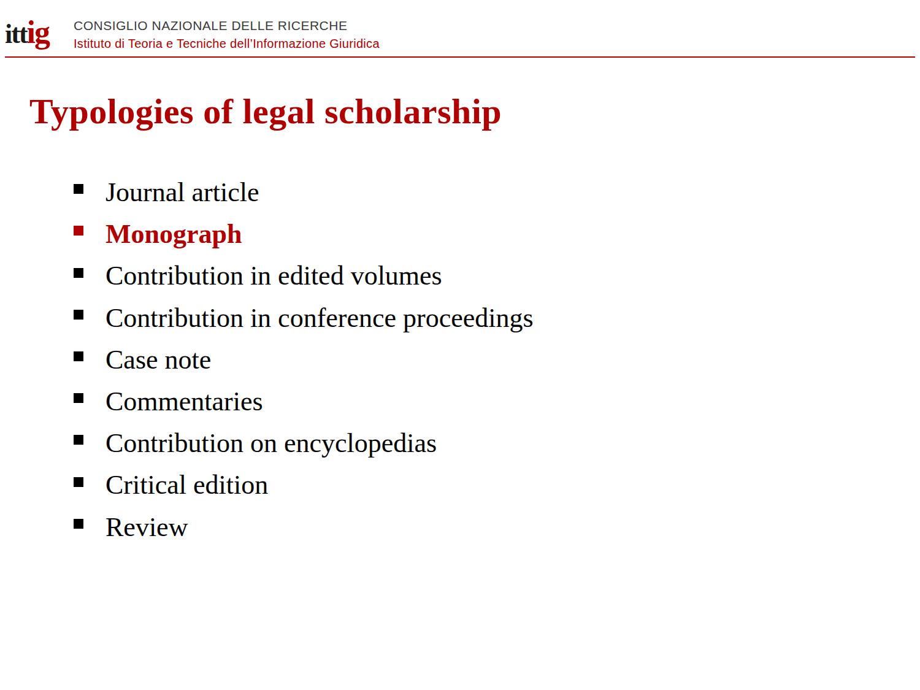ittig
CONSIGLIO NAZIONALE DELLE RICERCHE
Istituto di Teoria e Tecniche dell’Informazione Giuridica
Typologies of legal scholarship
Journal article
Monograph
Contribution in edited volumes
Contribution in conference proceedings
Case note
Commentaries
Contribution on encyclopedias
Critical edition
Review